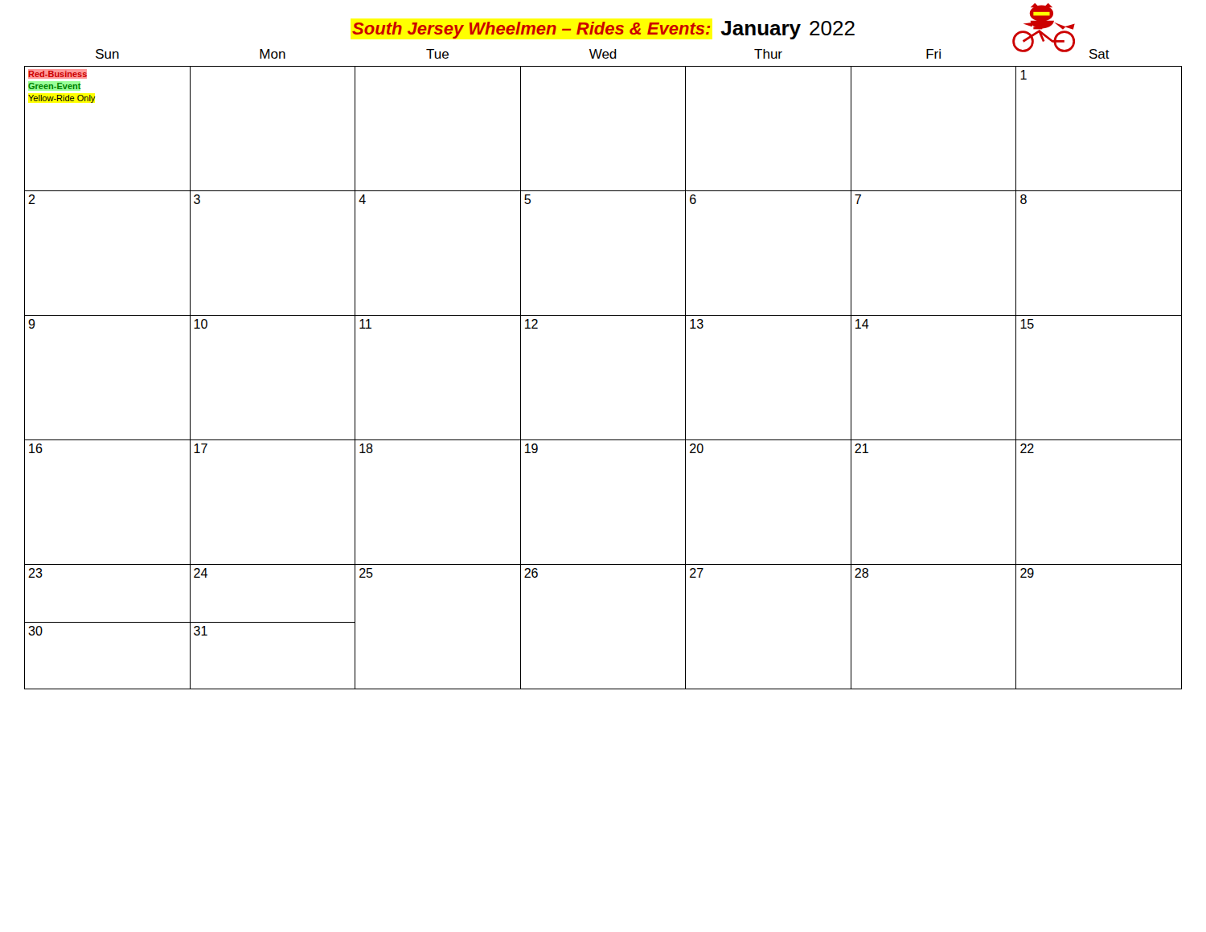South Jersey Wheelmen – Rides & Events: January 2022
| Sun | Mon | Tue | Wed | Thur | Fri | Sat |
| --- | --- | --- | --- | --- | --- | --- |
| Red-Business Green-Event Yellow-Ride Only | | | | | | 1 |
| 2 | 3 | 4 | 5 | 6 | 7 | 8 |
| 9 | 10 | 11 | 12 | 13 | 14 | 15 |
| 16 | 17 | 18 | 19 | 20 | 21 | 22 |
| 23 30 | 24 31 | 25 | 26 | 27 | 28 | 29 |